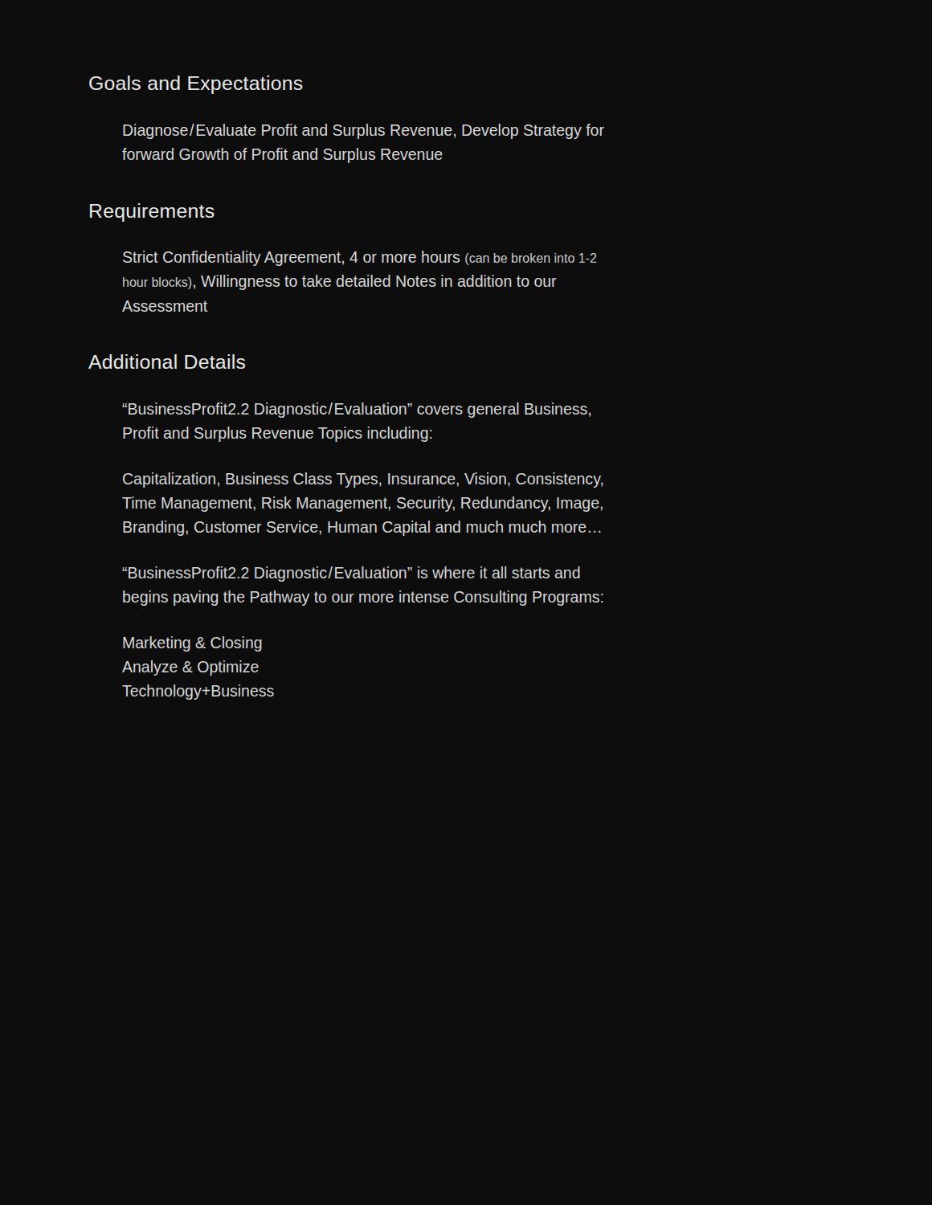Goals and Expectations
Diagnose / Evaluate Profit and Surplus Revenue, Develop Strategy for forward Growth of Profit and Surplus Revenue
Requirements
Strict Confidentiality Agreement, 4 or more hours (can be broken into 1-2 hour blocks), Willingness to take detailed Notes in addition to our Assessment
Additional Details
“BusinessProfit2.2 Diagnostic / Evaluation” covers general Business, Profit and Surplus Revenue Topics including:
Capitalization, Business Class Types, Insurance, Vision, Consistency, Time Management, Risk Management, Security, Redundancy, Image, Branding, Customer Service, Human Capital and much much more…
“BusinessProfit2.2 Diagnostic / Evaluation” is where it all starts and begins paving the Pathway to our more intense Consulting Programs:
Marketing & Closing
Analyze & Optimize
Technology+Business